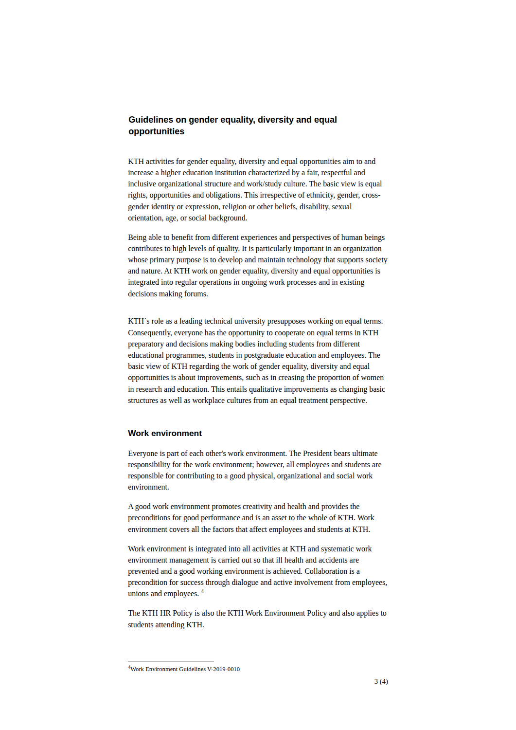Guidelines on gender equality, diversity and equal opportunities
KTH activities for gender equality, diversity and equal opportunities aim to and increase a higher education institution characterized by a fair, respectful and inclusive organizational structure and work/study culture. The basic view is equal rights, opportunities and obligations. This irrespective of ethnicity, gender, cross-gender identity or expression, religion or other beliefs, disability, sexual orientation, age, or social background.
Being able to benefit from different experiences and perspectives of human beings contributes to high levels of quality. It is particularly important in an organization whose primary purpose is to develop and maintain technology that supports society and nature. At KTH work on gender equality, diversity and equal opportunities is integrated into regular operations in ongoing work processes and in existing decisions making forums.
KTH´s role as a leading technical university presupposes working on equal terms. Consequently, everyone has the opportunity to cooperate on equal terms in KTH preparatory and decisions making bodies including students from different educational programmes, students in postgraduate education and employees. The basic view of KTH regarding the work of gender equality, diversity and equal opportunities is about improvements, such as in creasing the proportion of women in research and education. This entails qualitative improvements as changing basic structures as well as workplace cultures from an equal treatment perspective.
Work environment
Everyone is part of each other's work environment. The President bears ultimate responsibility for the work environment; however, all employees and students are responsible for contributing to a good physical, organizational and social work environment.
A good work environment promotes creativity and health and provides the preconditions for good performance and is an asset to the whole of KTH. Work environment covers all the factors that affect employees and students at KTH.
Work environment is integrated into all activities at KTH and systematic work environment management is carried out so that ill health and accidents are prevented and a good working environment is achieved. Collaboration is a precondition for success through dialogue and active involvement from employees, unions and employees. 4
The KTH HR Policy is also the KTH Work Environment Policy and also applies to students attending KTH.
4 Work Environment Guidelines V-2019-0010
3 (4)